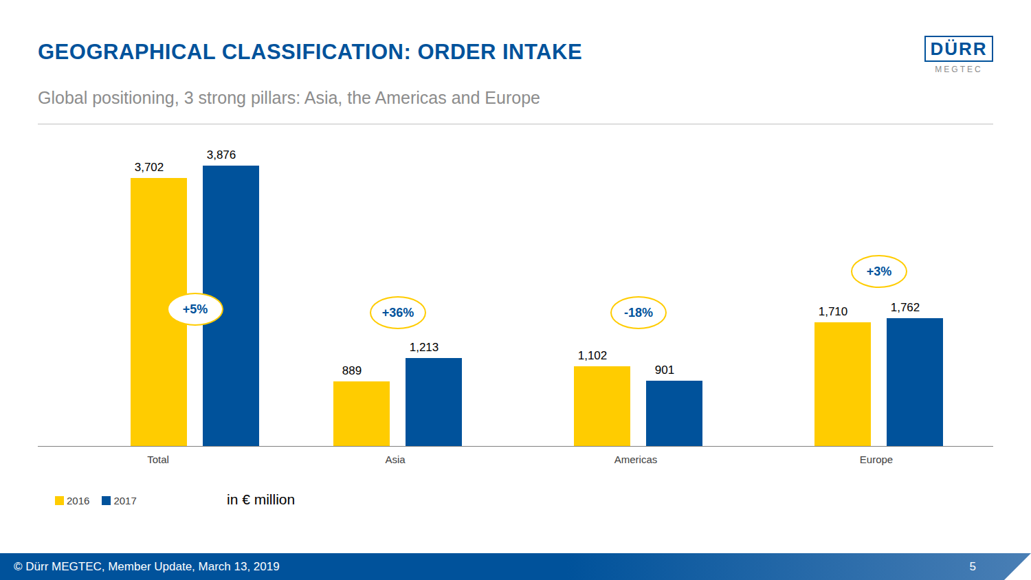GEOGRAPHICAL CLASSIFICATION: ORDER INTAKE
Global positioning, 3 strong pillars: Asia, the Americas and Europe
DÜRR
MEGTEC
3,702
3,876
+5%
889
1,213
+36%
1,102
901
-18%
1,710
1,762
+3%
Total
Asia
Americas
Europe
2016 2017
in € million
© Dürr MEGTEC, Member Update, March 13, 2019
5